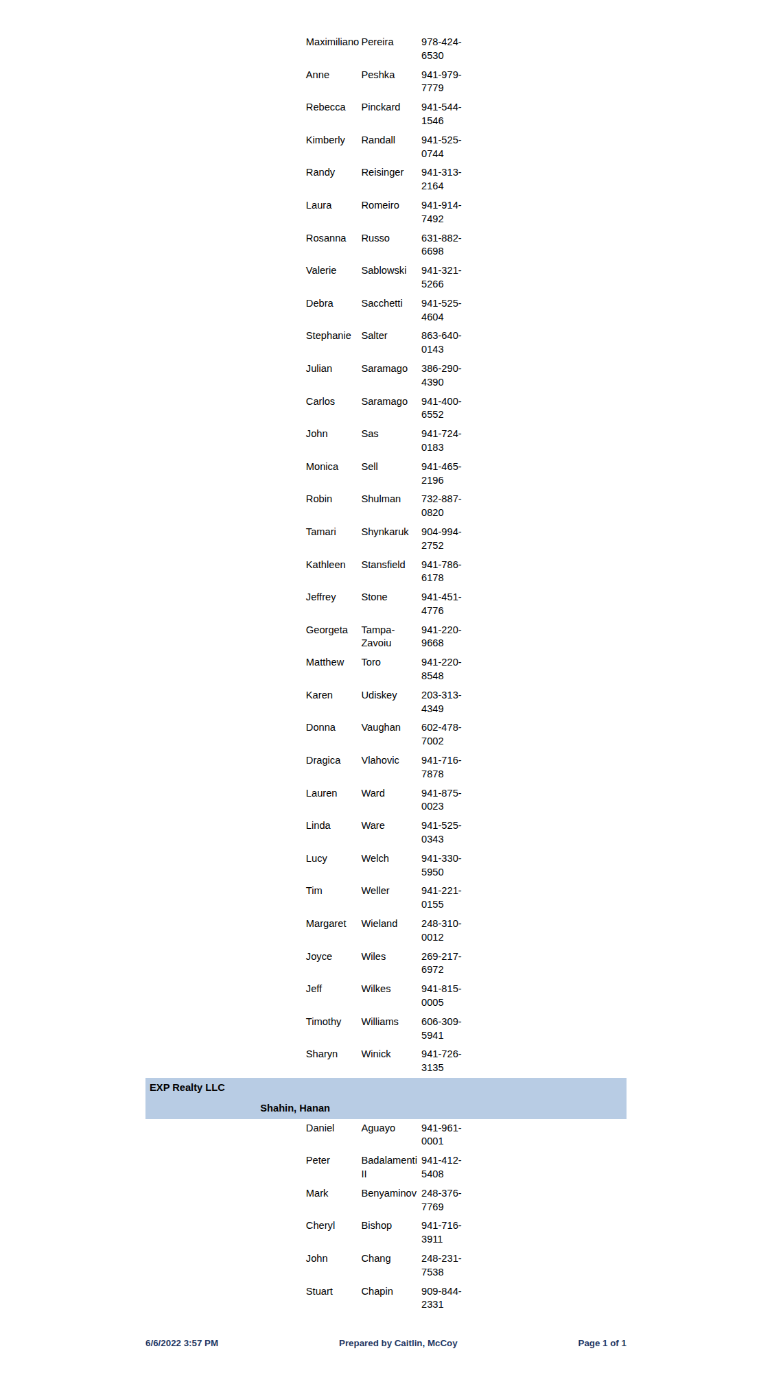| | | Maximiliano | Pereira | 978-424-6530 | |
| | | Anne | Peshka | 941-979-7779 | |
| | | Rebecca | Pinckard | 941-544-1546 | |
| | | Kimberly | Randall | 941-525-0744 | |
| | | Randy | Reisinger | 941-313-2164 | |
| | | Laura | Romeiro | 941-914-7492 | |
| | | Rosanna | Russo | 631-882-6698 | |
| | | Valerie | Sablowski | 941-321-5266 | |
| | | Debra | Sacchetti | 941-525-4604 | |
| | | Stephanie | Salter | 863-640-0143 | |
| | | Julian | Saramago | 386-290-4390 | |
| | | Carlos | Saramago | 941-400-6552 | |
| | | John | Sas | 941-724-0183 | |
| | | Monica | Sell | 941-465-2196 | |
| | | Robin | Shulman | 732-887-0820 | |
| | | Tamari | Shynkaruk | 904-994-2752 | |
| | | Kathleen | Stansfield | 941-786-6178 | |
| | | Jeffrey | Stone | 941-451-4776 | |
| | | Georgeta | Tampa-Zavoiu | 941-220-9668 | |
| | | Matthew | Toro | 941-220-8548 | |
| | | Karen | Udiskey | 203-313-4349 | |
| | | Donna | Vaughan | 602-478-7002 | |
| | | Dragica | Vlahovic | 941-716-7878 | |
| | | Lauren | Ward | 941-875-0023 | |
| | | Linda | Ware | 941-525-0343 | |
| | | Lucy | Welch | 941-330-5950 | |
| | | Tim | Weller | 941-221-0155 | |
| | | Margaret | Wieland | 248-310-0012 | |
| | | Joyce | Wiles | 269-217-6972 | |
| | | Jeff | Wilkes | 941-815-0005 | |
| | | Timothy | Williams | 606-309-5941 | |
| | | Sharyn | Winick | 941-726-3135 | |
| EXP Realty LLC |
| | Shahin, Hanan |
| | | Daniel | Aguayo | 941-961-0001 | |
| | | Peter | Badalamenti II | 941-412-5408 | |
| | | Mark | Benyaminov | 248-376-7769 | |
| | | Cheryl | Bishop | 941-716-3911 | |
| | | John | Chang | 248-231-7538 | |
| | | Stuart | Chapin | 909-844-2331 | |
6/6/2022 3:57 PM
Prepared by Caitlin, McCoy
Page 1 of 1